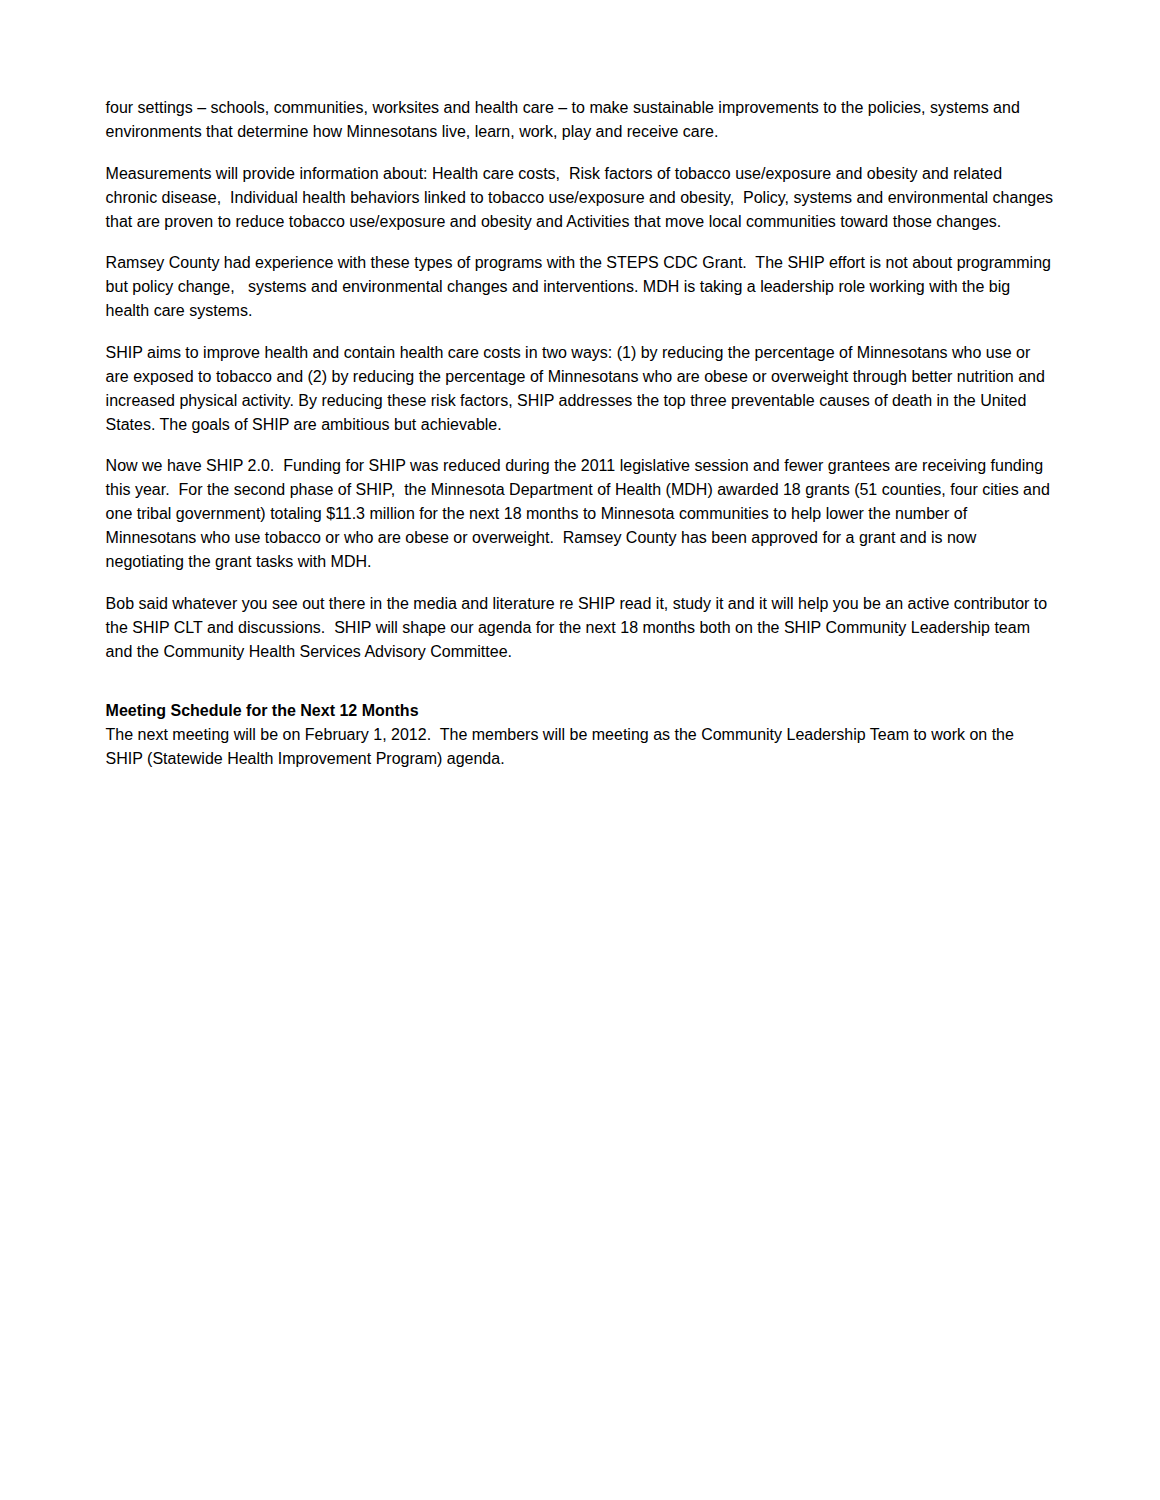four settings – schools, communities, worksites and health care – to make sustainable improvements to the policies, systems and environments that determine how Minnesotans live, learn, work, play and receive care.
Measurements will provide information about: Health care costs, Risk factors of tobacco use/exposure and obesity and related chronic disease, Individual health behaviors linked to tobacco use/exposure and obesity, Policy, systems and environmental changes that are proven to reduce tobacco use/exposure and obesity and Activities that move local communities toward those changes.
Ramsey County had experience with these types of programs with the STEPS CDC Grant. The SHIP effort is not about programming but policy change, systems and environmental changes and interventions. MDH is taking a leadership role working with the big health care systems.
SHIP aims to improve health and contain health care costs in two ways: (1) by reducing the percentage of Minnesotans who use or are exposed to tobacco and (2) by reducing the percentage of Minnesotans who are obese or overweight through better nutrition and increased physical activity. By reducing these risk factors, SHIP addresses the top three preventable causes of death in the United States. The goals of SHIP are ambitious but achievable.
Now we have SHIP 2.0. Funding for SHIP was reduced during the 2011 legislative session and fewer grantees are receiving funding this year. For the second phase of SHIP, the Minnesota Department of Health (MDH) awarded 18 grants (51 counties, four cities and one tribal government) totaling $11.3 million for the next 18 months to Minnesota communities to help lower the number of Minnesotans who use tobacco or who are obese or overweight. Ramsey County has been approved for a grant and is now negotiating the grant tasks with MDH.
Bob said whatever you see out there in the media and literature re SHIP read it, study it and it will help you be an active contributor to the SHIP CLT and discussions. SHIP will shape our agenda for the next 18 months both on the SHIP Community Leadership team and the Community Health Services Advisory Committee.
Meeting Schedule for the Next 12 Months
The next meeting will be on February 1, 2012. The members will be meeting as the Community Leadership Team to work on the SHIP (Statewide Health Improvement Program) agenda.